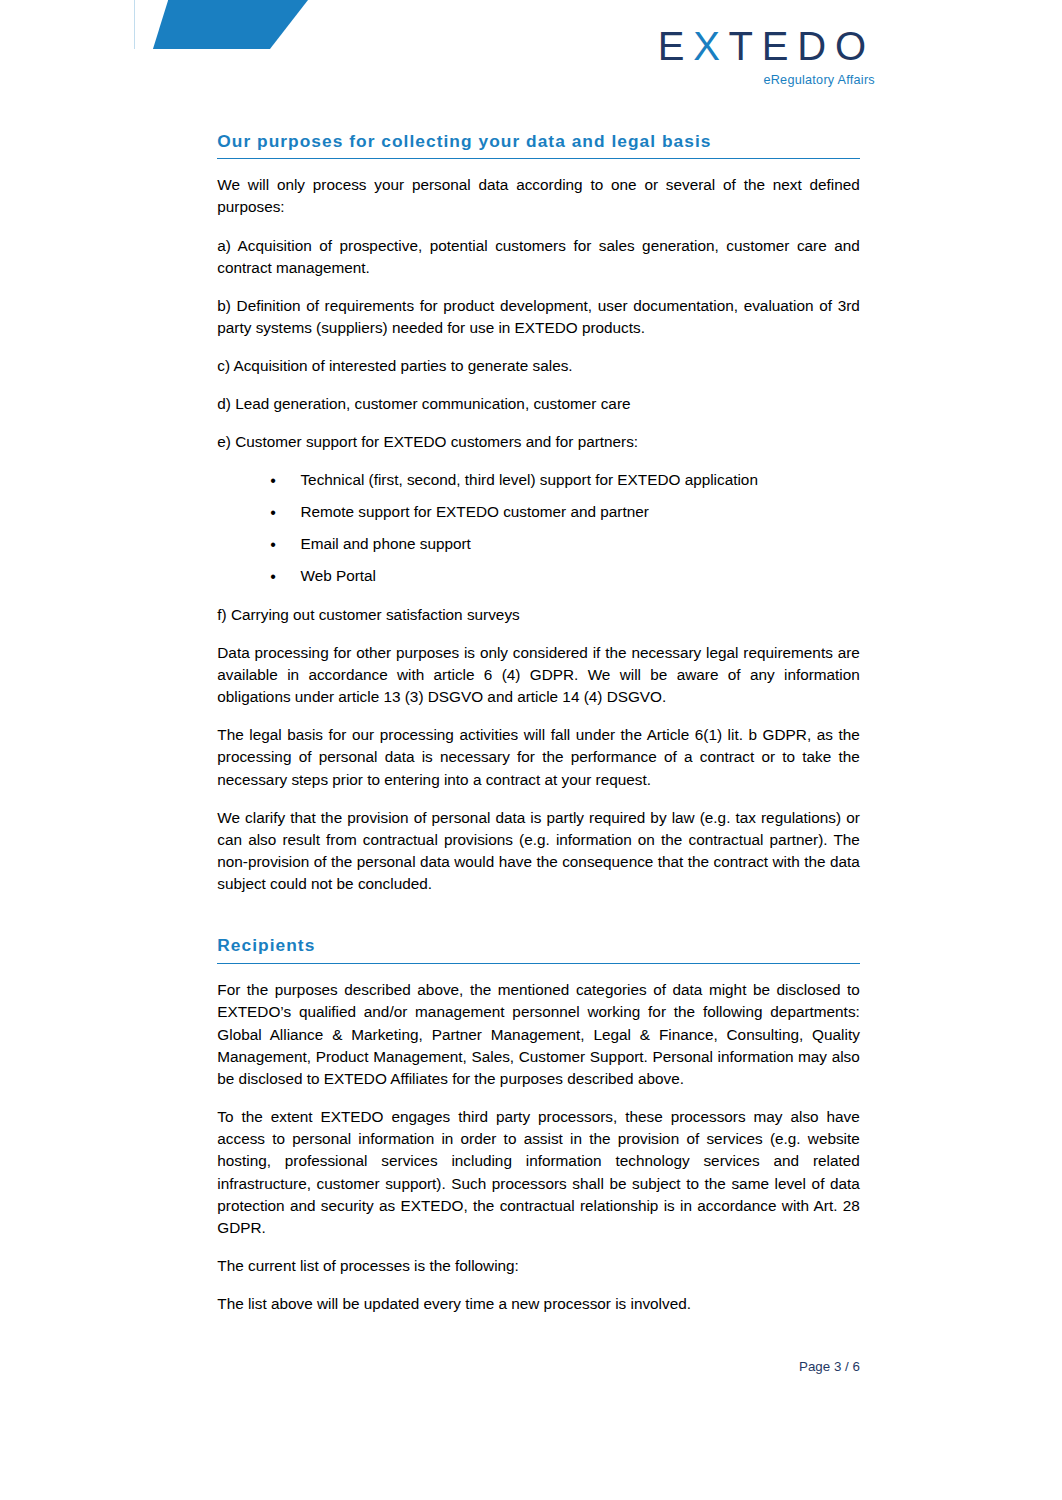EXTEDO
eRegulatory Affairs
Our purposes for collecting your data and legal basis
We will only process your personal data according to one or several of the next defined purposes:
a) Acquisition of prospective, potential customers for sales generation, customer care and contract management.
b) Definition of requirements for product development, user documentation, evaluation of 3rd party systems (suppliers) needed for use in EXTEDO products.
c) Acquisition of interested parties to generate sales.
d) Lead generation, customer communication, customer care
e) Customer support for EXTEDO customers and for partners:
Technical (first, second, third level) support for EXTEDO application
Remote support for EXTEDO customer and partner
Email and phone support
Web Portal
f) Carrying out customer satisfaction surveys
Data processing for other purposes is only considered if the necessary legal requirements are available in accordance with article 6 (4) GDPR. We will be aware of any information obligations under article 13 (3) DSGVO and article 14 (4) DSGVO.
The legal basis for our processing activities will fall under the Article 6(1) lit. b GDPR, as the processing of personal data is necessary for the performance of a contract or to take the necessary steps prior to entering into a contract at your request.
We clarify that the provision of personal data is partly required by law (e.g. tax regulations) or can also result from contractual provisions (e.g. information on the contractual partner). The non-provision of the personal data would have the consequence that the contract with the data subject could not be concluded.
Recipients
For the purposes described above, the mentioned categories of data might be disclosed to EXTEDO’s qualified and/or management personnel working for the following departments: Global Alliance & Marketing, Partner Management, Legal & Finance, Consulting, Quality Management, Product Management, Sales, Customer Support. Personal information may also be disclosed to EXTEDO Affiliates for the purposes described above.
To the extent EXTEDO engages third party processors, these processors may also have access to personal information in order to assist in the provision of services (e.g. website hosting, professional services including information technology services and related infrastructure, customer support). Such processors shall be subject to the same level of data protection and security as EXTEDO, the contractual relationship is in accordance with Art. 28 GDPR.
The current list of processes is the following:
The list above will be updated every time a new processor is involved.
Page 3 / 6